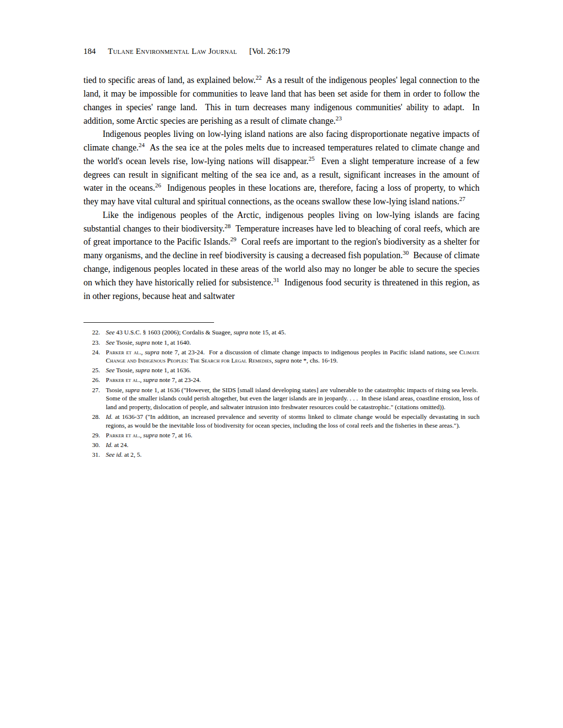184 Tulane Environmental Law Journal [Vol. 26:179
tied to specific areas of land, as explained below.22 As a result of the indigenous peoples' legal connection to the land, it may be impossible for communities to leave land that has been set aside for them in order to follow the changes in species' range land. This in turn decreases many indigenous communities' ability to adapt. In addition, some Arctic species are perishing as a result of climate change.23
Indigenous peoples living on low-lying island nations are also facing disproportionate negative impacts of climate change.24 As the sea ice at the poles melts due to increased temperatures related to climate change and the world's ocean levels rise, low-lying nations will disappear.25 Even a slight temperature increase of a few degrees can result in significant melting of the sea ice and, as a result, significant increases in the amount of water in the oceans.26 Indigenous peoples in these locations are, therefore, facing a loss of property, to which they may have vital cultural and spiritual connections, as the oceans swallow these low-lying island nations.27
Like the indigenous peoples of the Arctic, indigenous peoples living on low-lying islands are facing substantial changes to their biodiversity.28 Temperature increases have led to bleaching of coral reefs, which are of great importance to the Pacific Islands.29 Coral reefs are important to the region's biodiversity as a shelter for many organisms, and the decline in reef biodiversity is causing a decreased fish population.30 Because of climate change, indigenous peoples located in these areas of the world also may no longer be able to secure the species on which they have historically relied for subsistence.31 Indigenous food security is threatened in this region, as in other regions, because heat and saltwater
See 43 U.S.C. § 1603 (2006); Cordalis & Suagee, supra note 15, at 45.
See Tsosie, supra note 1, at 1640.
Parker et al., supra note 7, at 23-24. For a discussion of climate change impacts to indigenous peoples in Pacific island nations, see Climate Change and Indigenous Peoples: The Search for Legal Remedies, supra note *, chs. 16-19.
See Tsosie, supra note 1, at 1636.
Parker et al., supra note 7, at 23-24.
Tsosie, supra note 1, at 1636 ("However, the SIDS [small island developing states] are vulnerable to the catastrophic impacts of rising sea levels. Some of the smaller islands could perish altogether, but even the larger islands are in jeopardy. . . . In these island areas, coastline erosion, loss of land and property, dislocation of people, and saltwater intrusion into freshwater resources could be catastrophic." (citations omitted)).
Id. at 1636-37 ("In addition, an increased prevalence and severity of storms linked to climate change would be especially devastating in such regions, as would be the inevitable loss of biodiversity for ocean species, including the loss of coral reefs and the fisheries in these areas.").
Parker et al., supra note 7, at 16.
Id. at 24.
See id. at 2, 5.